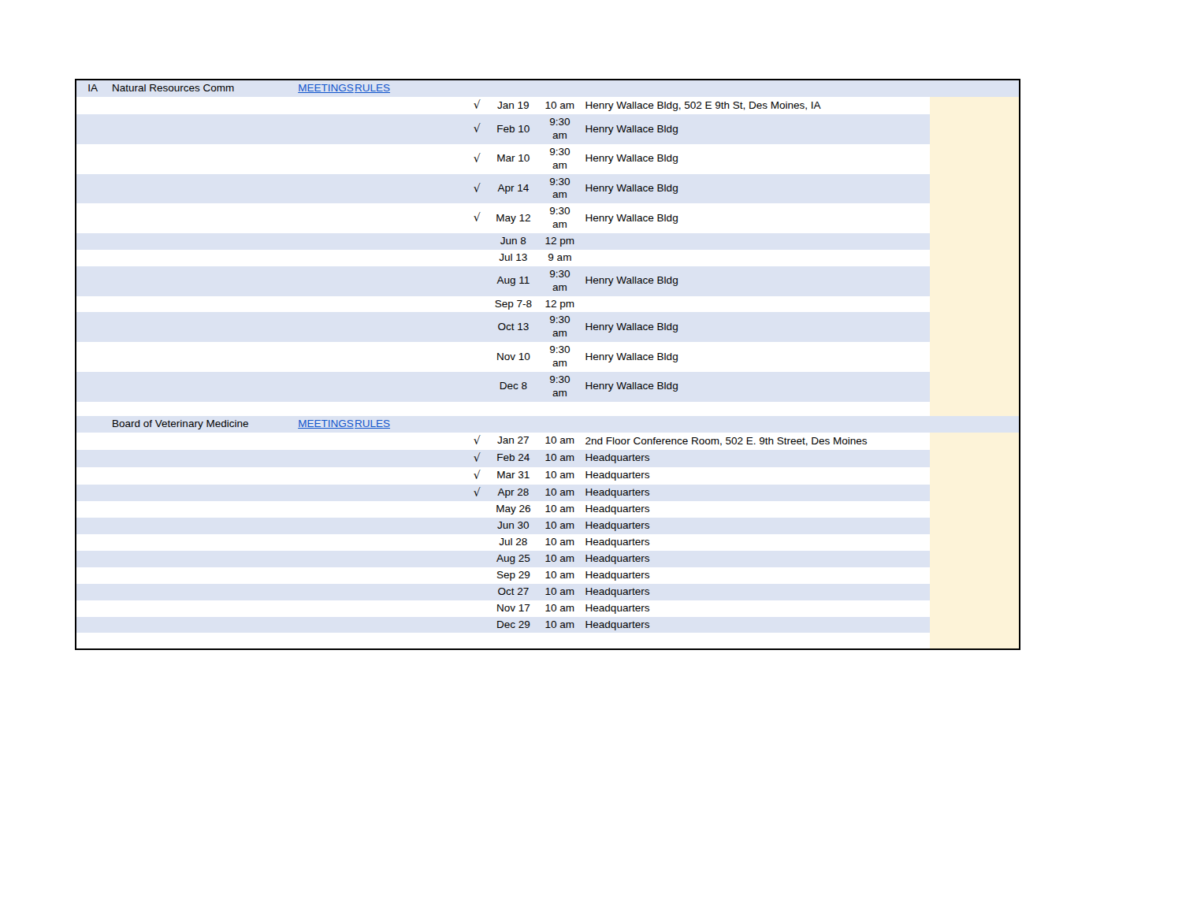| IA | Natural Resources Comm | MEETINGS | RULES | | | | | | |
| | | | | | √ | Jan 19 | 10 am | Henry Wallace Bldg, 502 E 9th St, Des Moines, IA | |
| | | | | | √ | Feb 10 | 9:30 am | Henry Wallace Bldg | |
| | | | | | √ | Mar 10 | 9:30 am | Henry Wallace Bldg | |
| | | | | | √ | Apr 14 | 9:30 am | Henry Wallace Bldg | |
| | | | | | √ | May 12 | 9:30 am | Henry Wallace Bldg | |
| | | | | | | Jun 8 | 12 pm | | |
| | | | | | | Jul 13 | 9 am | | |
| | | | | | | Aug 11 | 9:30 am | Henry Wallace Bldg | |
| | | | | | | Sep 7-8 | 12 pm | | |
| | | | | | | Oct 13 | 9:30 am | Henry Wallace Bldg | |
| | | | | | | Nov 10 | 9:30 am | Henry Wallace Bldg | |
| | | | | | | Dec 8 | 9:30 am | Henry Wallace Bldg | |
| | Board of Veterinary Medicine | MEETINGS | RULES | | | | | | |
| | | | | | √ | Jan 27 | 10 am | 2nd Floor Conference Room, 502 E. 9th Street, Des Moines | |
| | | | | | √ | Feb 24 | 10 am | Headquarters | |
| | | | | | √ | Mar 31 | 10 am | Headquarters | |
| | | | | | √ | Apr 28 | 10 am | Headquarters | |
| | | | | | | May 26 | 10 am | Headquarters | |
| | | | | | | Jun 30 | 10 am | Headquarters | |
| | | | | | | Jul 28 | 10 am | Headquarters | |
| | | | | | | Aug 25 | 10 am | Headquarters | |
| | | | | | | Sep 29 | 10 am | Headquarters | |
| | | | | | | Oct 27 | 10 am | Headquarters | |
| | | | | | | Nov 17 | 10 am | Headquarters | |
| | | | | | | Dec 29 | 10 am | Headquarters | |